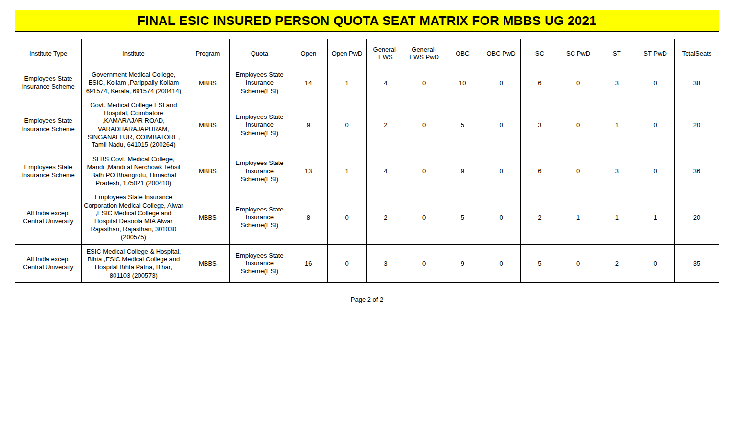FINAL ESIC INSURED PERSON QUOTA SEAT MATRIX FOR MBBS UG 2021
| Institute Type | Institute | Program | Quota | Open | Open PwD | General-EWS | General-EWS PwD | OBC | OBC PwD | SC | SC PwD | ST | ST PwD | TotalSeats |
| --- | --- | --- | --- | --- | --- | --- | --- | --- | --- | --- | --- | --- | --- | --- |
| Employees State Insurance Scheme | Government Medical College, ESIC, Kollam ,Parippally Kollam 691574, Kerala, 691574 (200414) | MBBS | Employees State Insurance Scheme(ESI) | 14 | 1 | 4 | 0 | 10 | 0 | 6 | 0 | 3 | 0 | 38 |
| Employees State Insurance Scheme | Govt. Medical College ESI and Hospital, Coimbatore ,KAMARAJAR ROAD, VARADHARAJAPURAM, SINGANALLUR, COIMBATORE, Tamil Nadu, 641015 (200264) | MBBS | Employees State Insurance Scheme(ESI) | 9 | 0 | 2 | 0 | 5 | 0 | 3 | 0 | 1 | 0 | 20 |
| Employees State Insurance Scheme | SLBS Govt. Medical College, Mandi ,Mandi at Nerchowk Tehsil Balh PO Bhangrotu, Himachal Pradesh, 175021 (200410) | MBBS | Employees State Insurance Scheme(ESI) | 13 | 1 | 4 | 0 | 9 | 0 | 6 | 0 | 3 | 0 | 36 |
| All India except Central University | Employees State Insurance Corporation Medical College, Alwar ,ESIC Medical College and Hospital Desoola MIA Alwar Rajasthan, Rajasthan, 301030 (200575) | MBBS | Employees State Insurance Scheme(ESI) | 8 | 0 | 2 | 0 | 5 | 0 | 2 | 1 | 1 | 1 | 20 |
| All India except Central University | ESIC Medical College & Hospital, Bihta ,ESIC Medical College and Hospital Bihta Patna, Bihar, 801103 (200573) | MBBS | Employees State Insurance Scheme(ESI) | 16 | 0 | 3 | 0 | 9 | 0 | 5 | 0 | 2 | 0 | 35 |
Page 2 of 2